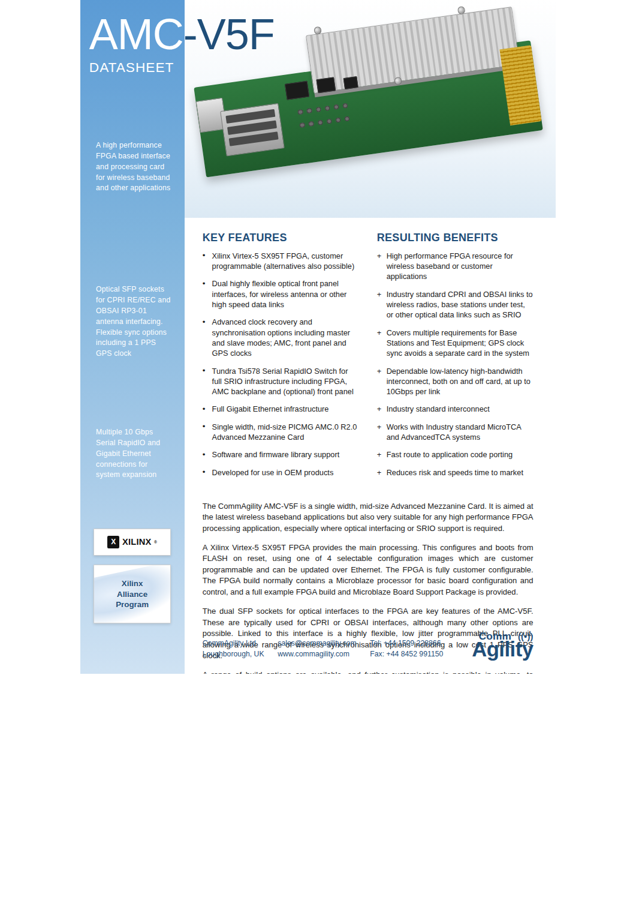A high performance FPGA based interface and processing card for wireless baseband and other applications
Optical SFP sockets for CPRI RE/REC and OBSAI RP3-01 antenna interfacing. Flexible sync options including a 1 PPS GPS clock
Multiple 10 Gbps Serial RapidIO and Gigabit Ethernet connections for system expansion
XXILINX®
Xilinx
Alliance
Program
AMC-V5F
DATASHEET
KEY FEATURES
Xilinx Virtex-5 SX95T FPGA, customer programmable (alternatives also possible)
Dual highly flexible optical front panel interfaces, for wireless antenna or other high speed data links
Advanced clock recovery and synchronisation options including master and slave modes; AMC, front panel and GPS clocks
Tundra Tsi578 Serial RapidIO Switch for full SRIO infrastructure including FPGA, AMC backplane and (optional) front panel
Full Gigabit Ethernet infrastructure
Single width, mid-size PICMG AMC.0 R2.0 Advanced Mezzanine Card
Software and firmware library support
Developed for use in OEM products
RESULTING BENEFITS
High performance FPGA resource for wireless baseband or customer applications
Industry standard CPRI and OBSAI links to wireless radios, base stations under test, or other optical data links such as SRIO
Covers multiple requirements for Base Stations and Test Equipment; GPS clock sync avoids a separate card in the system
Dependable low-latency high-bandwidth interconnect, both on and off card, at up to 10Gbps per link
Industry standard interconnect
Works with Industry standard MicroTCA and AdvancedTCA systems
Fast route to application code porting
Reduces risk and speeds time to market
The CommAgility AMC-V5F is a single width, mid-size Advanced Mezzanine Card. It is aimed at the latest wireless baseband applications but also very suitable for any high performance FPGA processing application, especially where optical interfacing or SRIO support is required.
A Xilinx Virtex-5 SX95T FPGA provides the main processing. This configures and boots from FLASH on reset, using one of 4 selectable configuration images which are customer programmable and can be updated over Ethernet. The FPGA is fully customer configurable. The FPGA build normally contains a Microblaze processor for basic board configuration and control, and a full example FPGA build and Microblaze Board Support Package is provided.
The dual SFP sockets for optical interfaces to the FPGA are key features of the AMC-V5F. These are typically used for CPRI or OBSAI interfaces, although many other options are possible. Linked to this interface is a highly flexible, low jitter programmable PLL circuit, allowing a wide range of wireless synchronisation options including a low cost 1 PPS GPS clock.
A range of build options are available, and further customisation is possible in volume, to enable the best technical and commercial fit to a customer application to be achieved.
| CommAgility Ltd | sales@commagility.com | Tel: +44 1509 228866 |
| Loughborough, UK | www.commagility.com | Fax: +44 8452 991150 |
Comm ((•))
Agility